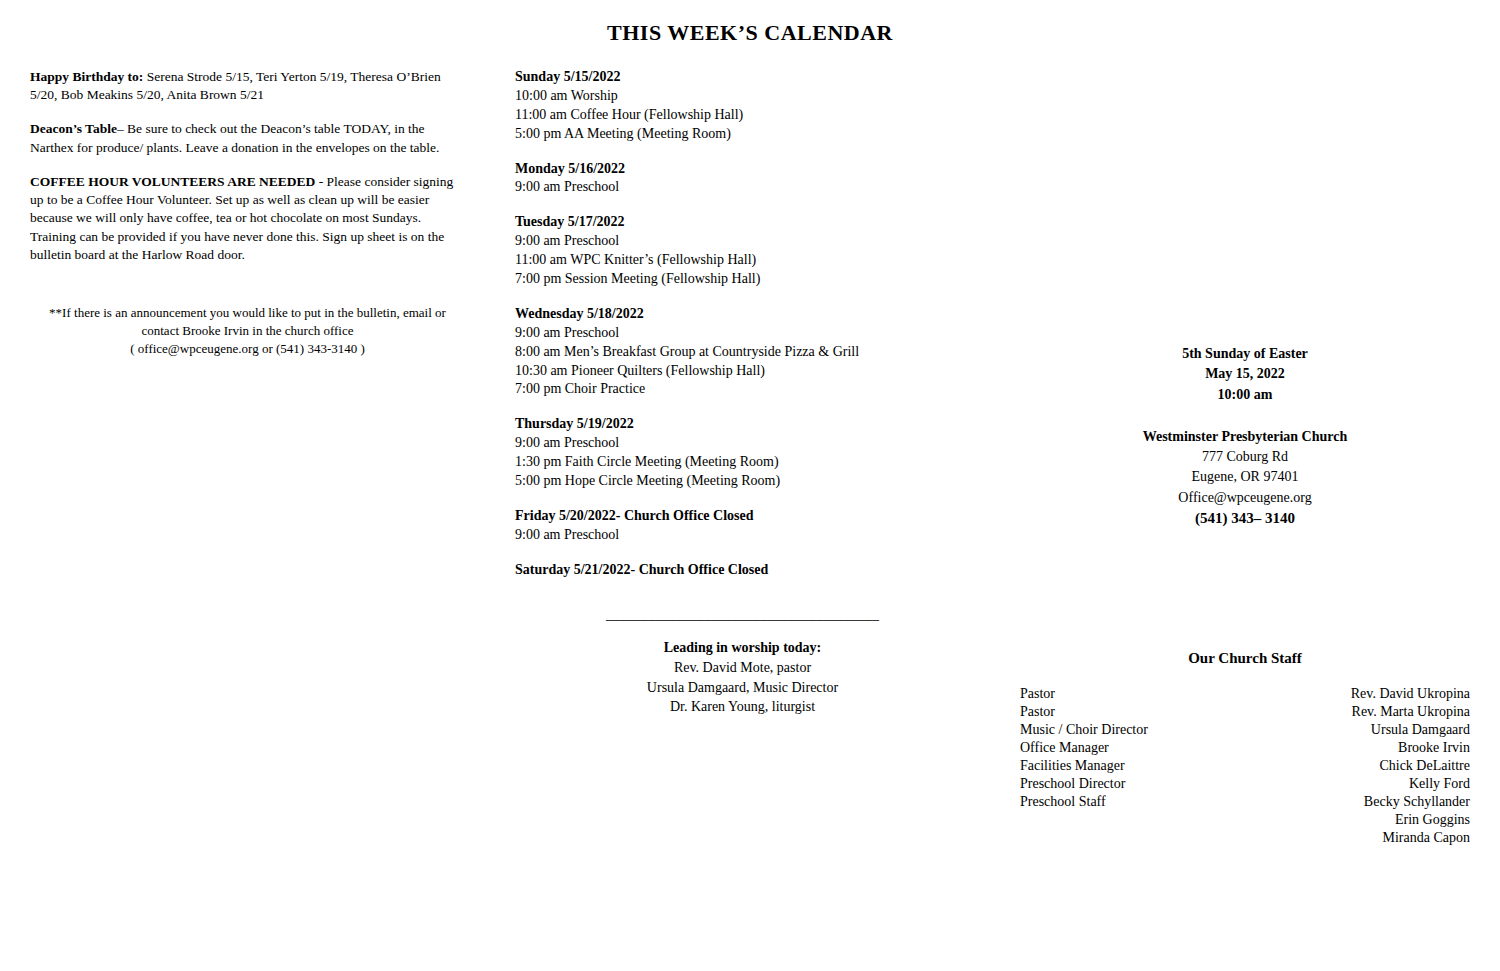THIS WEEK’S CALENDAR
Happy Birthday to: Serena Strode 5/15, Teri Yerton 5/19, Theresa O’Brien 5/20, Bob Meakins 5/20, Anita Brown 5/21
Deacon’s Table– Be sure to check out the Deacon’s table TODAY, in the Narthex for produce/ plants. Leave a donation in the envelopes on the table.
COFFEE HOUR VOLUNTEERS ARE NEEDED - Please consider signing up to be a Coffee Hour Volunteer. Set up as well as clean up will be easier because we will only have coffee, tea or hot chocolate on most Sundays. Training can be provided if you have never done this. Sign up sheet is on the bulletin board at the Harlow Road door.
**If there is an announcement you would like to put in the bulletin, email or contact Brooke Irvin in the church office
( office@wpceugene.org or (541) 343-3140 )
Sunday 5/15/2022 10:00 am Worship 11:00 am Coffee Hour (Fellowship Hall) 5:00 pm AA Meeting (Meeting Room)
Monday 5/16/2022 9:00 am Preschool
Tuesday 5/17/2022 9:00 am Preschool 11:00 am WPC Knitter’s (Fellowship Hall) 7:00 pm Session Meeting (Fellowship Hall)
Wednesday 5/18/2022 9:00 am Preschool 8:00 am Men’s Breakfast Group at Countryside Pizza & Grill 10:30 am Pioneer Quilters (Fellowship Hall) 7:00 pm Choir Practice
Thursday 5/19/2022 9:00 am Preschool 1:30 pm Faith Circle Meeting (Meeting Room) 5:00 pm Hope Circle Meeting (Meeting Room)
Friday 5/20/2022- Church Office Closed 9:00 am Preschool
Saturday 5/21/2022- Church Office Closed
_______________________________________
Leading in worship today:
Rev. David Mote, pastor
Ursula Damgaard, Music Director
Dr. Karen Young, liturgist
5th Sunday of Easter
May 15, 2022
10:00 am
Westminster Presbyterian Church
777 Coburg Rd
Eugene, OR 97401
Office@wpceugene.org
(541) 343– 3140
Our Church Staff
| Pastor | Rev. David Ukropina |
| Pastor | Rev. Marta Ukropina |
| Music / Choir Director | Ursula Damgaard |
| Office Manager | Brooke Irvin |
| Facilities Manager | Chick DeLaittre |
| Preschool Director | Kelly Ford |
| Preschool Staff | Becky Schyllander |
| | Erin Goggins |
| | Miranda Capon |